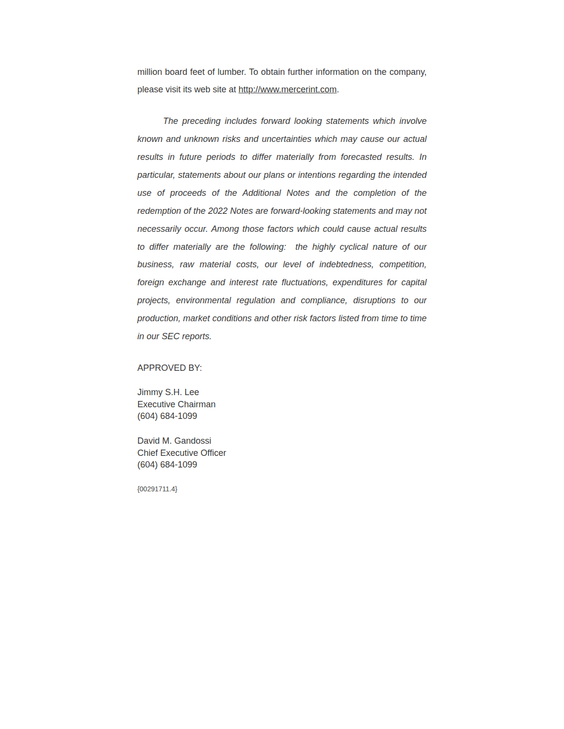million board feet of lumber. To obtain further information on the company, please visit its web site at http://www.mercerint.com.
The preceding includes forward looking statements which involve known and unknown risks and uncertainties which may cause our actual results in future periods to differ materially from forecasted results. In particular, statements about our plans or intentions regarding the intended use of proceeds of the Additional Notes and the completion of the redemption of the 2022 Notes are forward-looking statements and may not necessarily occur. Among those factors which could cause actual results to differ materially are the following: the highly cyclical nature of our business, raw material costs, our level of indebtedness, competition, foreign exchange and interest rate fluctuations, expenditures for capital projects, environmental regulation and compliance, disruptions to our production, market conditions and other risk factors listed from time to time in our SEC reports.
APPROVED BY:
Jimmy S.H. Lee
Executive Chairman
(604) 684-1099
David M. Gandossi
Chief Executive Officer
(604) 684-1099
{00291711.4}